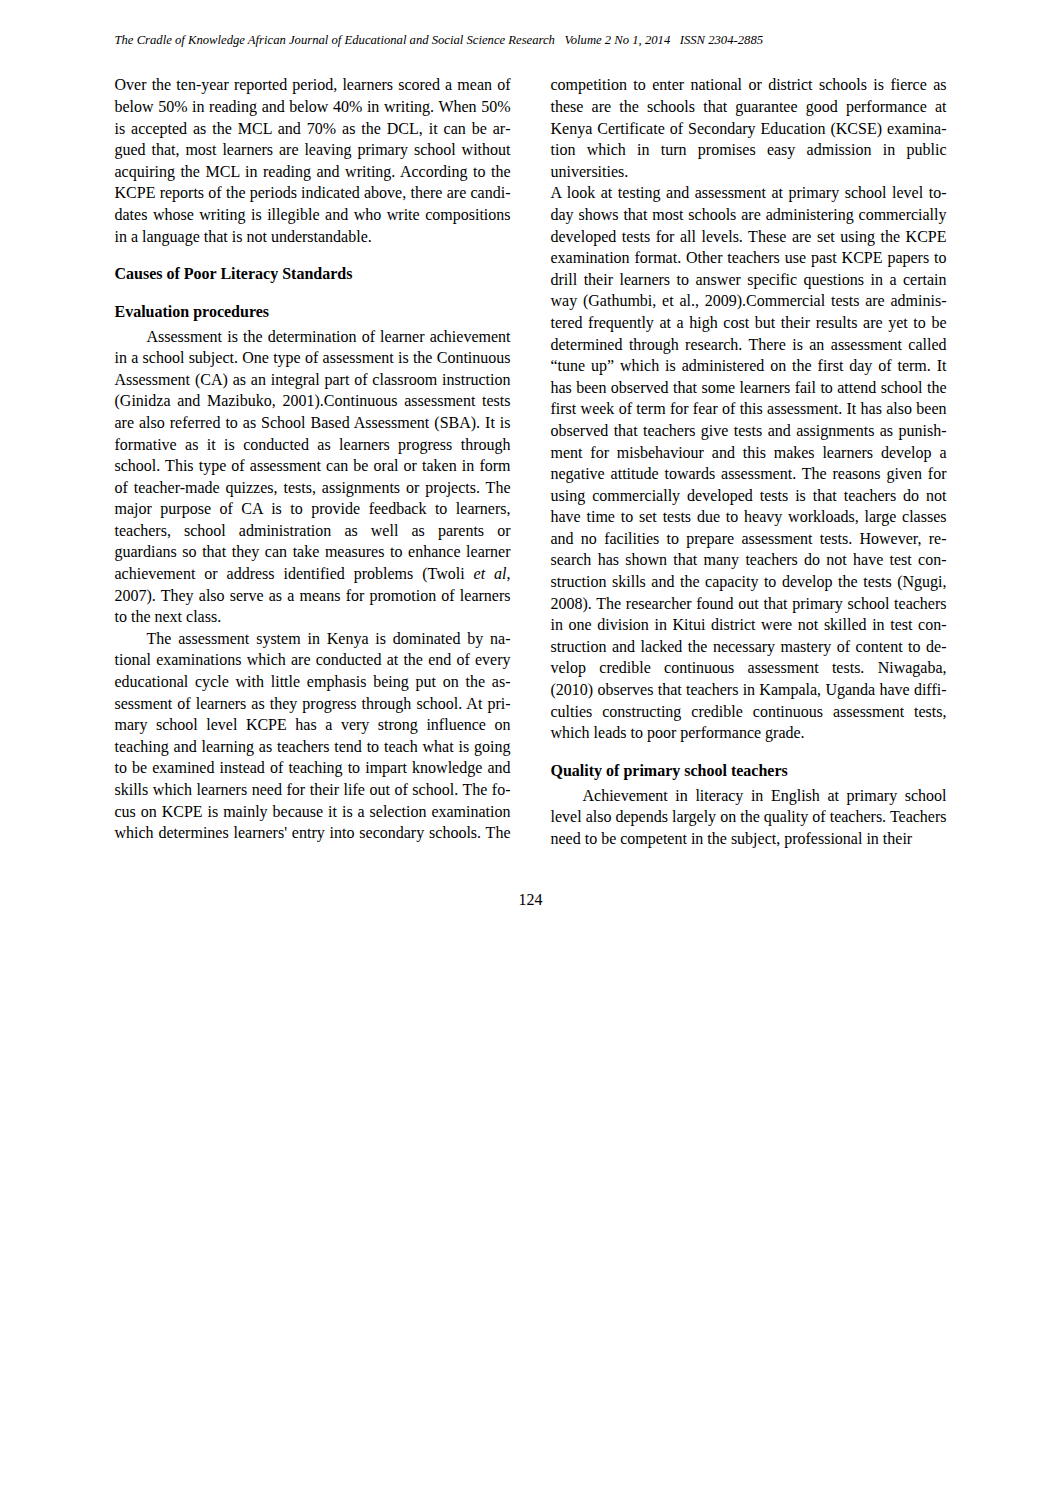The Cradle of Knowledge African Journal of Educational and Social Science Research Volume 2 No 1, 2014 ISSN 2304-2885
Over the ten-year reported period, learners scored a mean of below 50% in reading and below 40% in writing. When 50% is accepted as the MCL and 70% as the DCL, it can be argued that, most learners are leaving primary school without acquiring the MCL in reading and writing. According to the KCPE reports of the periods indicated above, there are candidates whose writing is illegible and who write compositions in a language that is not understandable.
Causes of Poor Literacy Standards
Evaluation procedures
Assessment is the determination of learner achievement in a school subject. One type of assessment is the Continuous Assessment (CA) as an integral part of classroom instruction (Ginidza and Mazibuko, 2001).Continuous assessment tests are also referred to as School Based Assessment (SBA). It is formative as it is conducted as learners progress through school. This type of assessment can be oral or taken in form of teacher-made quizzes, tests, assignments or projects. The major purpose of CA is to provide feedback to learners, teachers, school administration as well as parents or guardians so that they can take measures to enhance learner achievement or address identified problems (Twoli et al, 2007). They also serve as a means for promotion of learners to the next class.
The assessment system in Kenya is dominated by national examinations which are conducted at the end of every educational cycle with little emphasis being put on the assessment of learners as they progress through school. At primary school level KCPE has a very strong influence on teaching and learning as teachers tend to teach what is going to be examined instead of teaching to impart knowledge and skills which learners need for their life out of school. The focus on KCPE is mainly because it is a selection examination which determines learners' entry into secondary schools. The competition to enter national or district schools is fierce as these are the schools that guarantee good performance at Kenya Certificate of Secondary Education (KCSE) examination which in turn promises easy admission in public universities.
A look at testing and assessment at primary school level today shows that most schools are administering commercially developed tests for all levels. These are set using the KCPE examination format. Other teachers use past KCPE papers to drill their learners to answer specific questions in a certain way (Gathumbi, et al., 2009).Commercial tests are administered frequently at a high cost but their results are yet to be determined through research. There is an assessment called “tune up” which is administered on the first day of term. It has been observed that some learners fail to attend school the first week of term for fear of this assessment. It has also been observed that teachers give tests and assignments as punishment for misbehaviour and this makes learners develop a negative attitude towards assessment. The reasons given for using commercially developed tests is that teachers do not have time to set tests due to heavy workloads, large classes and no facilities to prepare assessment tests. However, research has shown that many teachers do not have test construction skills and the capacity to develop the tests (Ngugi, 2008). The researcher found out that primary school teachers in one division in Kitui district were not skilled in test construction and lacked the necessary mastery of content to develop credible continuous assessment tests. Niwagaba, (2010) observes that teachers in Kampala, Uganda have difficulties constructing credible continuous assessment tests, which leads to poor performance grade.
Quality of primary school teachers
Achievement in literacy in English at primary school level also depends largely on the quality of teachers. Teachers need to be competent in the subject, professional in their
124